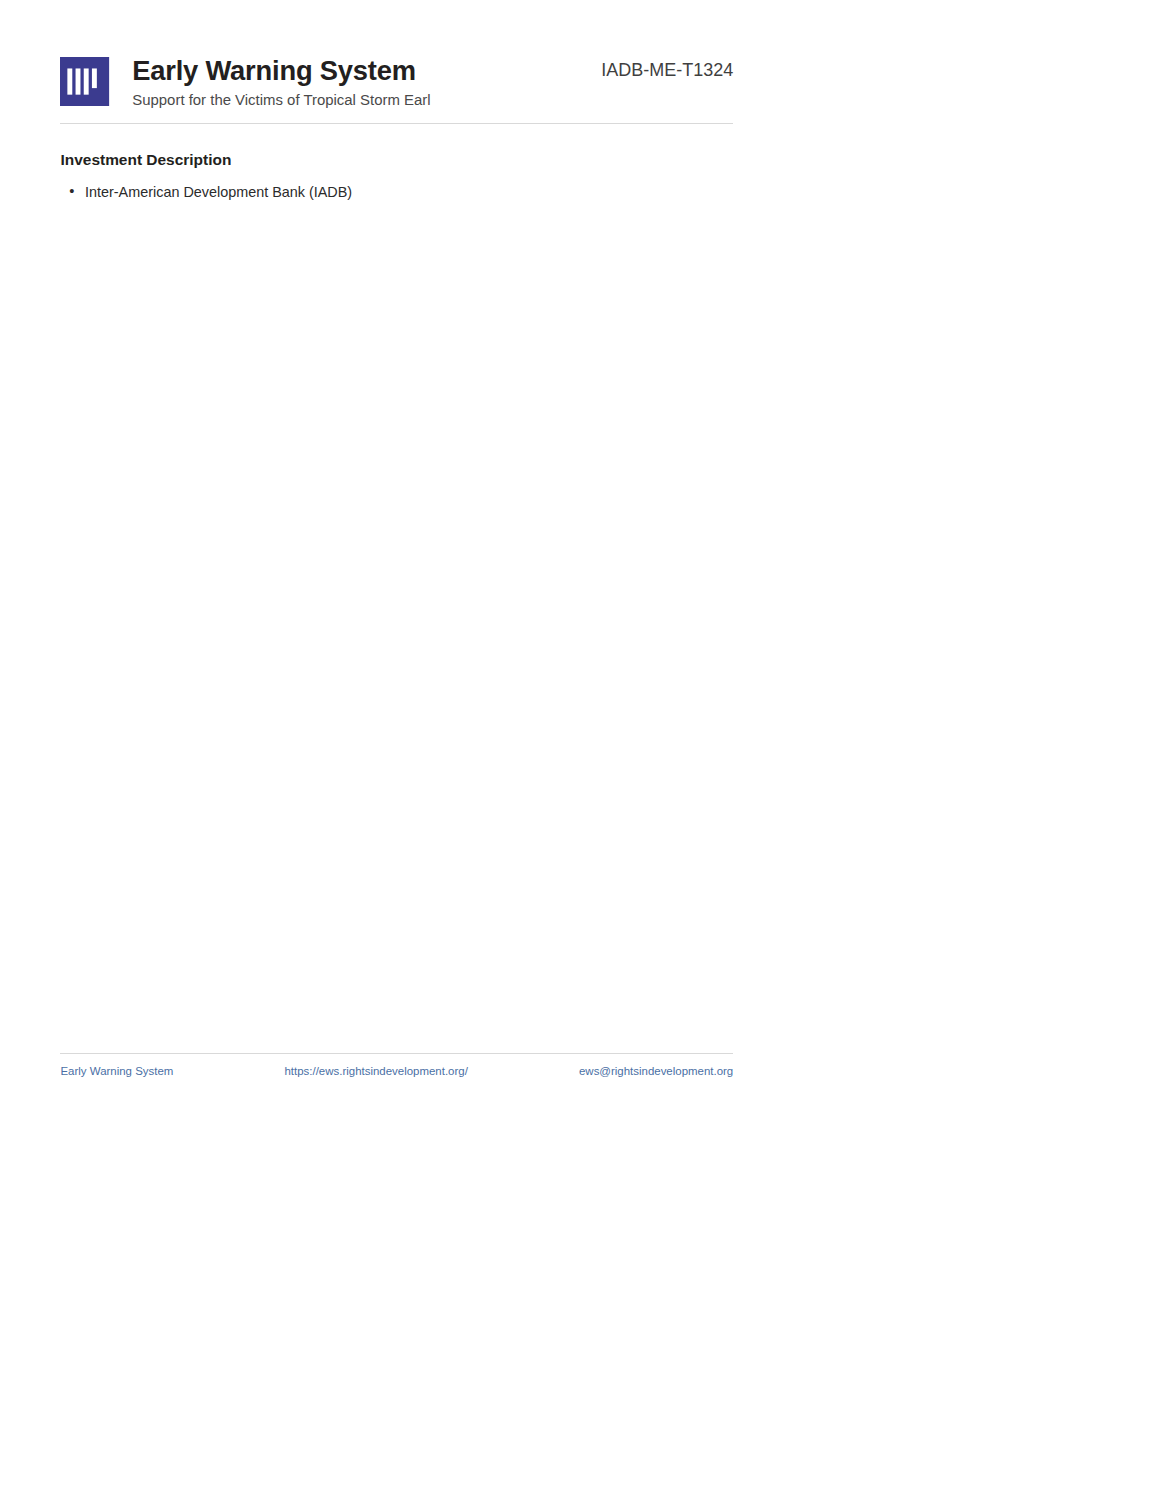Early Warning System
Support for the Victims of Tropical Storm Earl
IADB-ME-T1324
Investment Description
Inter-American Development Bank (IADB)
Early Warning System
https://ews.rightsindevelopment.org/
ews@rightsindevelopment.org